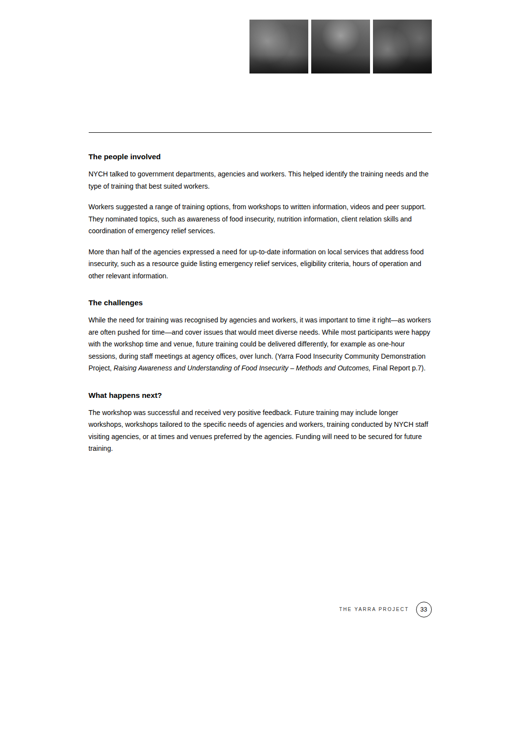The people involved
NYCH talked to government departments, agencies and workers. This helped identify the training needs and the type of training that best suited workers.
Workers suggested a range of training options, from workshops to written information, videos and peer support. They nominated topics, such as awareness of food insecurity, nutrition information, client relation skills and coordination of emergency relief services.
More than half of the agencies expressed a need for up-to-date information on local services that address food insecurity, such as a resource guide listing emergency relief services, eligibility criteria, hours of operation and other relevant information.
The challenges
While the need for training was recognised by agencies and workers, it was important to time it right—as workers are often pushed for time—and cover issues that would meet diverse needs. While most participants were happy with the workshop time and venue, future training could be delivered differently, for example as one-hour sessions, during staff meetings at agency offices, over lunch. (Yarra Food Insecurity Community Demonstration Project, Raising Awareness and Understanding of Food Insecurity – Methods and Outcomes, Final Report p.7).
What happens next?
The workshop was successful and received very positive feedback. Future training may include longer workshops, workshops tailored to the specific needs of agencies and workers, training conducted by NYCH staff visiting agencies, or at times and venues preferred by the agencies. Funding will need to be secured for future training.
The Yarra Project 33